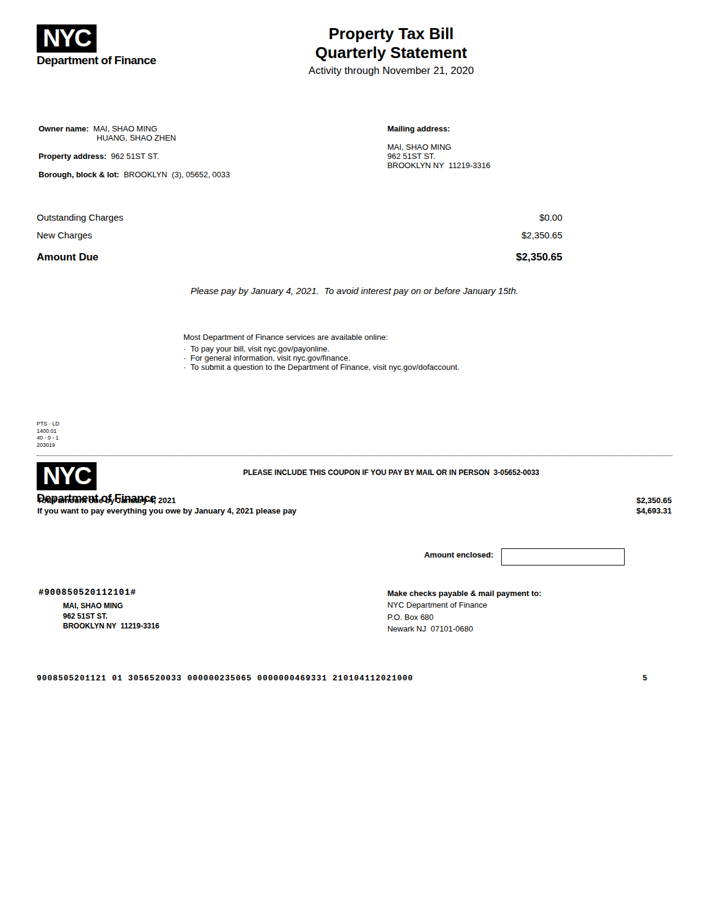NYC
Department of Finance
Property Tax Bill
Quarterly Statement
Activity through November 21, 2020
| Owner name: MAI, SHAO MING HUANG, SHAO ZHEN Property address: 962 51ST ST. Borough, block & lot: BROOKLYN (3), 05652, 0033 | Mailing address: MAI, SHAO MING 962 51ST ST. BROOKLYN NY 11219-3316 |
| Outstanding Charges | $0.00 |
| New Charges | $2,350.65 |
| Amount Due | $2,350.65 |
Please pay by January 4, 2021. To avoid interest pay on or before January 15th.
Most Department of Finance services are available online:
To pay your bill, visit nyc.gov/payonline.
For general information, visit nyc.gov/finance.
To submit a question to the Department of Finance, visit nyc.gov/dofaccount.
PTS - LD
1400.01
40 - 0 - 1
203019
NYC
Department of Finance
PLEASE INCLUDE THIS COUPON IF YOU PAY BY MAIL OR IN PERSON 3-05652-0033
| Total amount due by January 4, 2021 | $2,350.65 |
| If you want to pay everything you owe by January 4, 2021 please pay | $4,693.31 |
| | Amount enclosed: | |
| #900850520112101# MAI, SHAO MING 962 51ST ST. BROOKLYN NY 11219-3316 | Make checks payable & mail payment to: NYC Department of Finance P.O. Box 680 Newark NJ 07101-0680 |
9008505201121 01 3056520033 000000235065 0000000469331 2101041120210005